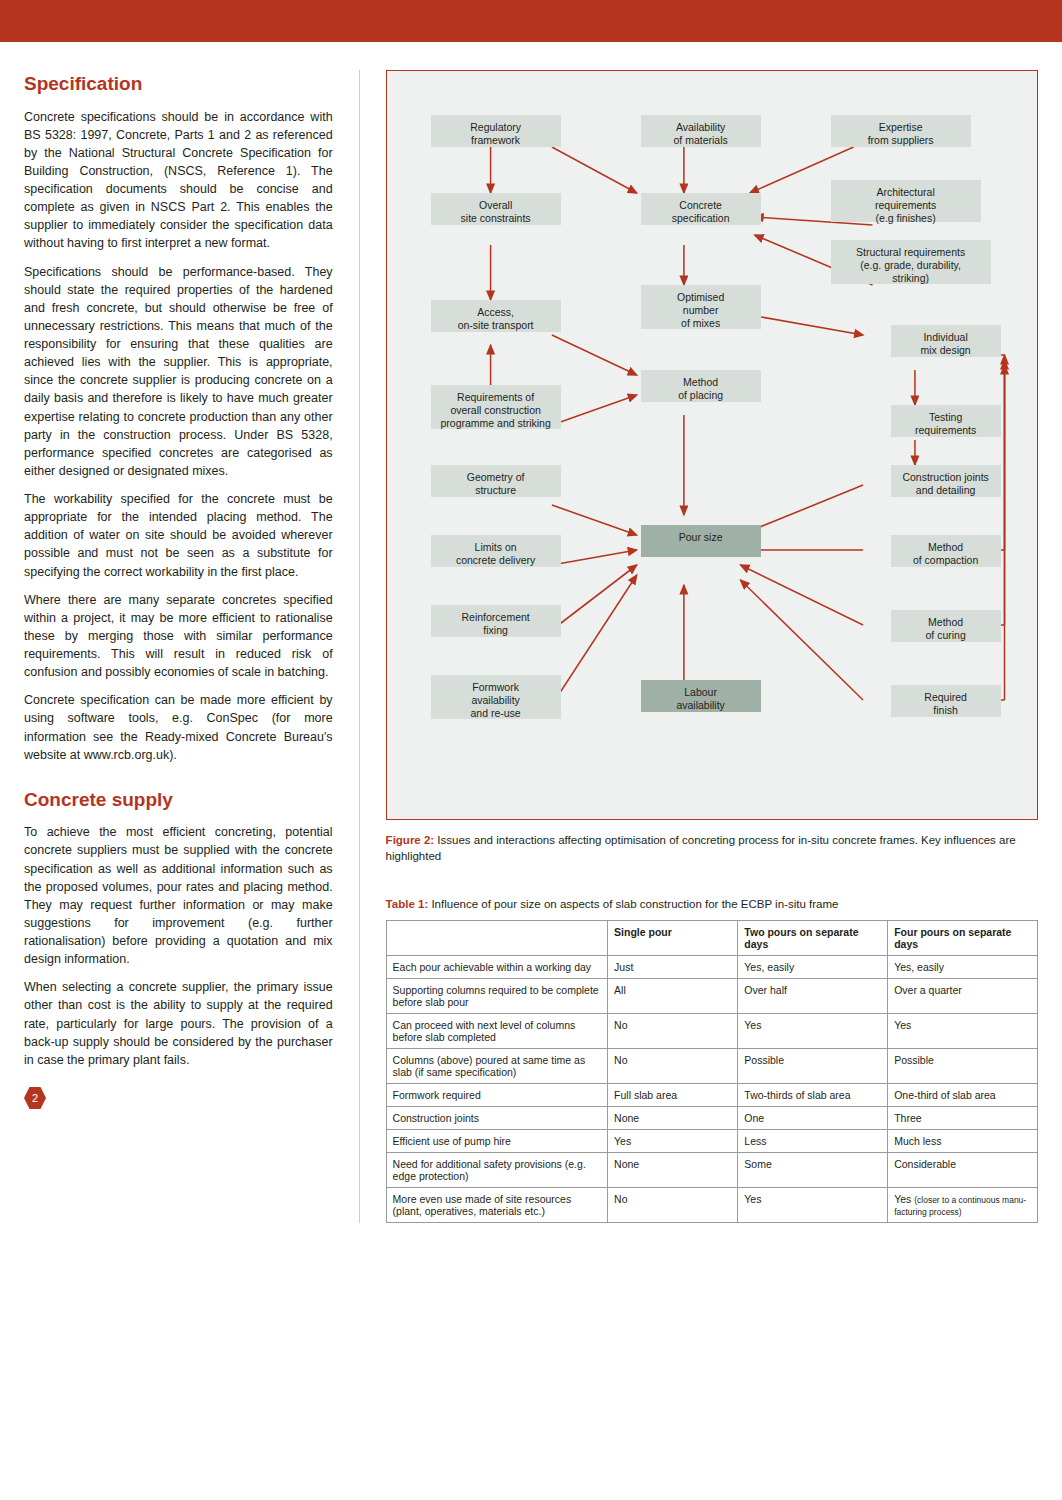Specification
Concrete specifications should be in accordance with BS 5328: 1997, Concrete, Parts 1 and 2 as referenced by the National Structural Concrete Specification for Building Construction, (NSCS, Reference 1). The specification documents should be concise and complete as given in NSCS Part 2. This enables the supplier to immediately consider the specification data without having to first interpret a new format.
Specifications should be performance-based. They should state the required properties of the hardened and fresh concrete, but should otherwise be free of unnecessary restrictions. This means that much of the responsibility for ensuring that these qualities are achieved lies with the supplier. This is appropriate, since the concrete supplier is producing concrete on a daily basis and therefore is likely to have much greater expertise relating to concrete production than any other party in the construction process. Under BS 5328, performance specified concretes are categorised as either designed or designated mixes.
The workability specified for the concrete must be appropriate for the intended placing method. The addition of water on site should be avoided wherever possible and must not be seen as a substitute for specifying the correct workability in the first place.
Where there are many separate concretes specified within a project, it may be more efficient to rationalise these by merging those with similar performance requirements. This will result in reduced risk of confusion and possibly economies of scale in batching.
Concrete specification can be made more efficient by using software tools, e.g. ConSpec (for more information see the Ready-mixed Concrete Bureau's website at www.rcb.org.uk).
Concrete supply
To achieve the most efficient concreting, potential concrete suppliers must be supplied with the concrete specification as well as additional information such as the proposed volumes, pour rates and placing method. They may request further information or may make suggestions for improvement (e.g. further rationalisation) before providing a quotation and mix design information.
When selecting a concrete supplier, the primary issue other than cost is the ability to supply at the required rate, particularly for large pours. The provision of a back-up supply should be considered by the purchaser in case the primary plant fails.
2
Regulatory
framework
Availability
of materials
Expertise
from suppliers
Overall
site constraints
Concrete
specification
Architectural
requirements
(e.g finishes)
Structural requirements
(e.g. grade, durability,
striking)
Access,
on-site transport
Optimised
number
of mixes
Individual
mix design
Requirements of
overall construction
programme and striking
Method
of placing
Testing
requirements
Geometry of
structure
Construction joints
and detailing
Limits on
concrete delivery
Pour size
Method
of compaction
Reinforcement
fixing
Method
of curing
Formwork
availability
and re-use
Labour
availability
Required
finish
Figure 2: Issues and interactions affecting optimisation of concreting process for in-situ concrete frames. Key influences are highlighted
Table 1: Influence of pour size on aspects of slab construction for the ECBP in-situ frame
| | Single pour | Two pours on separate days | Four pours on separate days |
| --- | --- | --- | --- |
| Each pour achievable within a working day | Just | Yes, easily | Yes, easily |
| Supporting columns required to be complete before slab pour | All | Over half | Over a quarter |
| Can proceed with next level of columns before slab completed | No | Yes | Yes |
| Columns (above) poured at same time as slab (if same specification) | No | Possible | Possible |
| Formwork required | Full slab area | Two-thirds of slab area | One-third of slab area |
| Construction joints | None | One | Three |
| Efficient use of pump hire | Yes | Less | Much less |
| Need for additional safety provisions (e.g. edge protection) | None | Some | Considerable |
| More even use made of site resources (plant, operatives, materials etc.) | No | Yes | Yes (closer to a continuous manu-facturing process) |